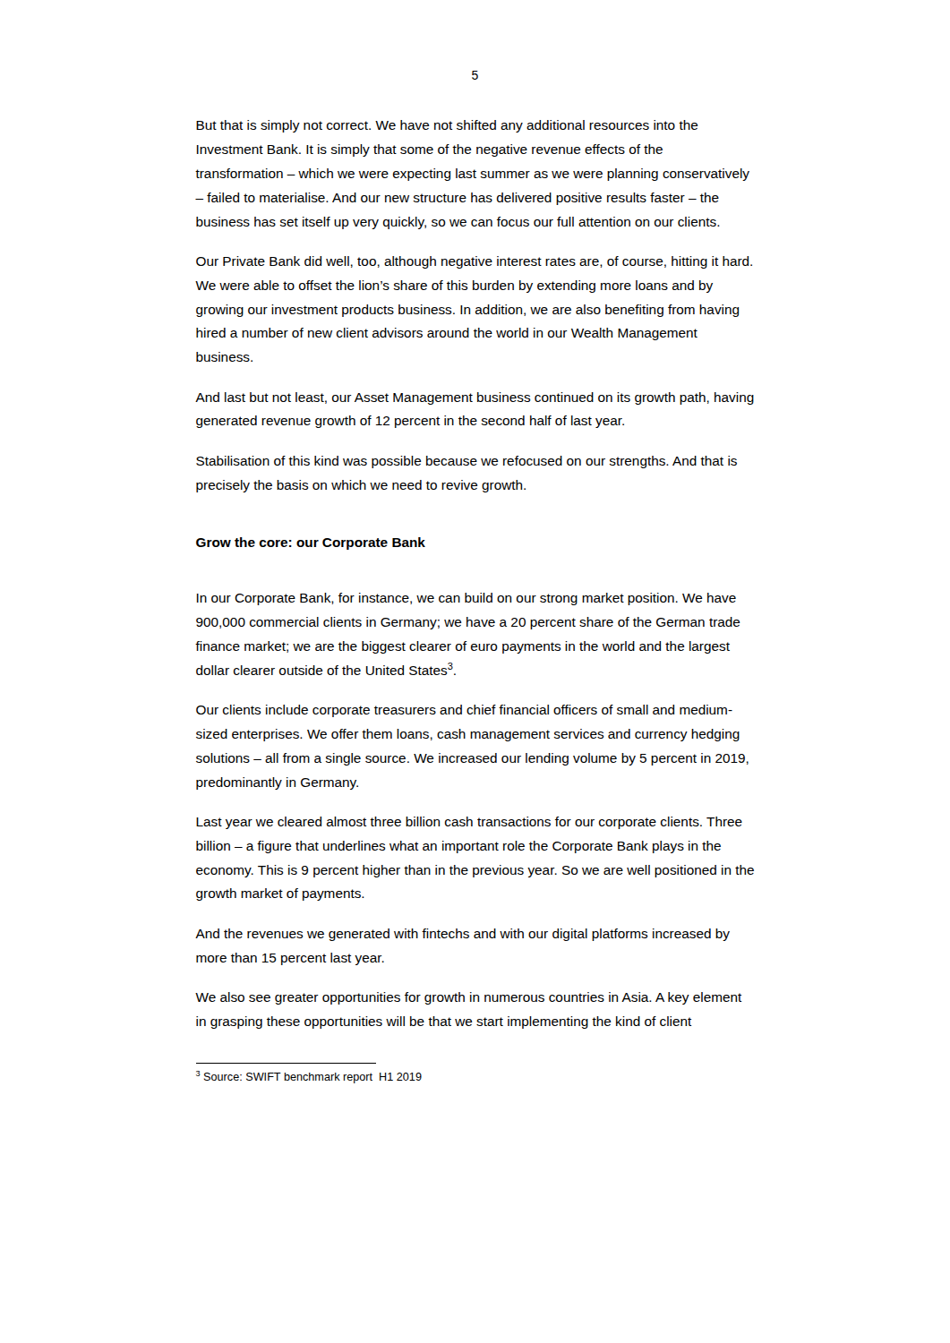5
But that is simply not correct. We have not shifted any additional resources into the Investment Bank. It is simply that some of the negative revenue effects of the transformation – which we were expecting last summer as we were planning conservatively – failed to materialise. And our new structure has delivered positive results faster – the business has set itself up very quickly, so we can focus our full attention on our clients.
Our Private Bank did well, too, although negative interest rates are, of course, hitting it hard. We were able to offset the lion’s share of this burden by extending more loans and by growing our investment products business. In addition, we are also benefiting from having hired a number of new client advisors around the world in our Wealth Management business.
And last but not least, our Asset Management business continued on its growth path, having generated revenue growth of 12 percent in the second half of last year.
Stabilisation of this kind was possible because we refocused on our strengths. And that is precisely the basis on which we need to revive growth.
Grow the core: our Corporate Bank
In our Corporate Bank, for instance, we can build on our strong market position. We have 900,000 commercial clients in Germany; we have a 20 percent share of the German trade finance market; we are the biggest clearer of euro payments in the world and the largest dollar clearer outside of the United States3.
Our clients include corporate treasurers and chief financial officers of small and medium-sized enterprises. We offer them loans, cash management services and currency hedging solutions – all from a single source. We increased our lending volume by 5 percent in 2019, predominantly in Germany.
Last year we cleared almost three billion cash transactions for our corporate clients. Three billion – a figure that underlines what an important role the Corporate Bank plays in the economy. This is 9 percent higher than in the previous year. So we are well positioned in the growth market of payments.
And the revenues we generated with fintechs and with our digital platforms increased by more than 15 percent last year.
We also see greater opportunities for growth in numerous countries in Asia. A key element in grasping these opportunities will be that we start implementing the kind of client
3 Source: SWIFT benchmark report H1 2019